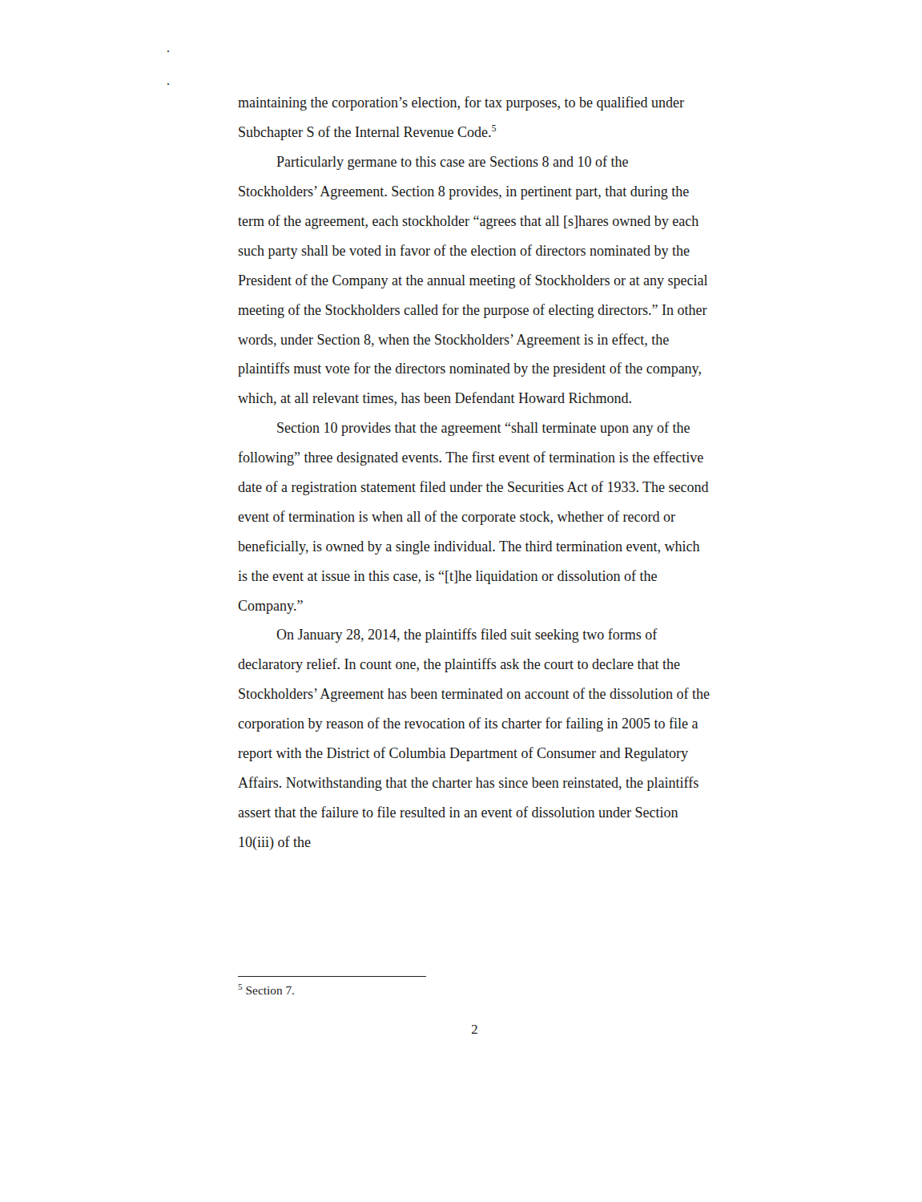.
.
maintaining the corporation’s election, for tax purposes, to be qualified under Subchapter S of the Internal Revenue Code.5
Particularly germane to this case are Sections 8 and 10 of the Stockholders’ Agreement. Section 8 provides, in pertinent part, that during the term of the agreement, each stockholder “agrees that all [s]hares owned by each such party shall be voted in favor of the election of directors nominated by the President of the Company at the annual meeting of Stockholders or at any special meeting of the Stockholders called for the purpose of electing directors.” In other words, under Section 8, when the Stockholders’ Agreement is in effect, the plaintiffs must vote for the directors nominated by the president of the company, which, at all relevant times, has been Defendant Howard Richmond.
Section 10 provides that the agreement “shall terminate upon any of the following” three designated events. The first event of termination is the effective date of a registration statement filed under the Securities Act of 1933. The second event of termination is when all of the corporate stock, whether of record or beneficially, is owned by a single individual. The third termination event, which is the event at issue in this case, is “[t]he liquidation or dissolution of the Company.”
On January 28, 2014, the plaintiffs filed suit seeking two forms of declaratory relief. In count one, the plaintiffs ask the court to declare that the Stockholders’ Agreement has been terminated on account of the dissolution of the corporation by reason of the revocation of its charter for failing in 2005 to file a report with the District of Columbia Department of Consumer and Regulatory Affairs. Notwithstanding that the charter has since been reinstated, the plaintiffs assert that the failure to file resulted in an event of dissolution under Section 10(iii) of the
5 Section 7.
2